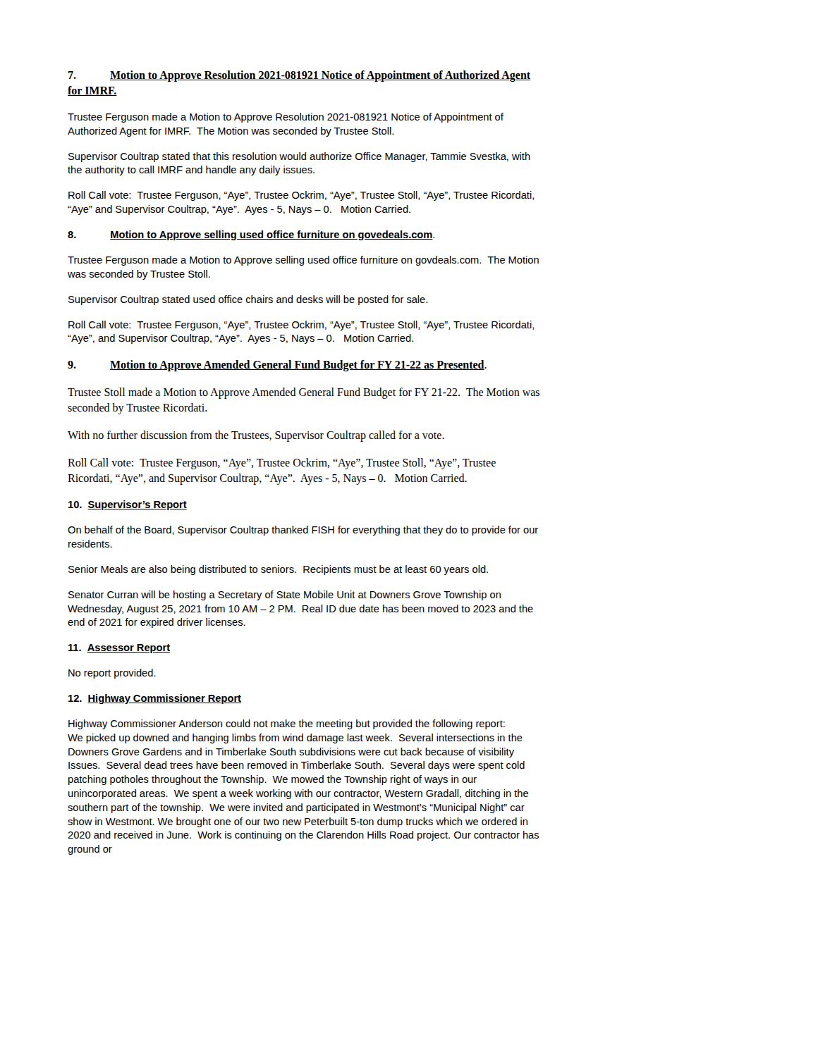7. Motion to Approve Resolution 2021-081921 Notice of Appointment of Authorized Agent for IMRF.
Trustee Ferguson made a Motion to Approve Resolution 2021-081921 Notice of Appointment of Authorized Agent for IMRF. The Motion was seconded by Trustee Stoll.
Supervisor Coultrap stated that this resolution would authorize Office Manager, Tammie Svestka, with the authority to call IMRF and handle any daily issues.
Roll Call vote: Trustee Ferguson, “Aye”, Trustee Ockrim, “Aye”, Trustee Stoll, “Aye”, Trustee Ricordati, “Aye” and Supervisor Coultrap, “Aye”. Ayes - 5, Nays – 0. Motion Carried.
8. Motion to Approve selling used office furniture on govedeals.com.
Trustee Ferguson made a Motion to Approve selling used office furniture on govdeals.com. The Motion was seconded by Trustee Stoll.
Supervisor Coultrap stated used office chairs and desks will be posted for sale.
Roll Call vote: Trustee Ferguson, “Aye”, Trustee Ockrim, “Aye”, Trustee Stoll, “Aye”, Trustee Ricordati, “Aye”, and Supervisor Coultrap, “Aye”. Ayes - 5, Nays – 0. Motion Carried.
9. Motion to Approve Amended General Fund Budget for FY 21-22 as Presented.
Trustee Stoll made a Motion to Approve Amended General Fund Budget for FY 21-22. The Motion was seconded by Trustee Ricordati.
With no further discussion from the Trustees, Supervisor Coultrap called for a vote.
Roll Call vote: Trustee Ferguson, “Aye”, Trustee Ockrim, “Aye”, Trustee Stoll, “Aye”, Trustee Ricordati, “Aye”, and Supervisor Coultrap, “Aye”. Ayes - 5, Nays – 0. Motion Carried.
10. Supervisor’s Report
On behalf of the Board, Supervisor Coultrap thanked FISH for everything that they do to provide for our residents.
Senior Meals are also being distributed to seniors. Recipients must be at least 60 years old.
Senator Curran will be hosting a Secretary of State Mobile Unit at Downers Grove Township on Wednesday, August 25, 2021 from 10 AM – 2 PM. Real ID due date has been moved to 2023 and the end of 2021 for expired driver licenses.
11. Assessor Report
No report provided.
12. Highway Commissioner Report
Highway Commissioner Anderson could not make the meeting but provided the following report:
We picked up downed and hanging limbs from wind damage last week. Several intersections in the Downers Grove Gardens and in Timberlake South subdivisions were cut back because of visibility Issues. Several dead trees have been removed in Timberlake South. Several days were spent cold patching potholes throughout the Township. We mowed the Township right of ways in our unincorporated areas. We spent a week working with our contractor, Western Gradall, ditching in the southern part of the township. We were invited and participated in Westmont’s “Municipal Night” car show in Westmont. We brought one of our two new Peterbuilt 5-ton dump trucks which we ordered in 2020 and received in June. Work is continuing on the Clarendon Hills Road project. Our contractor has ground or